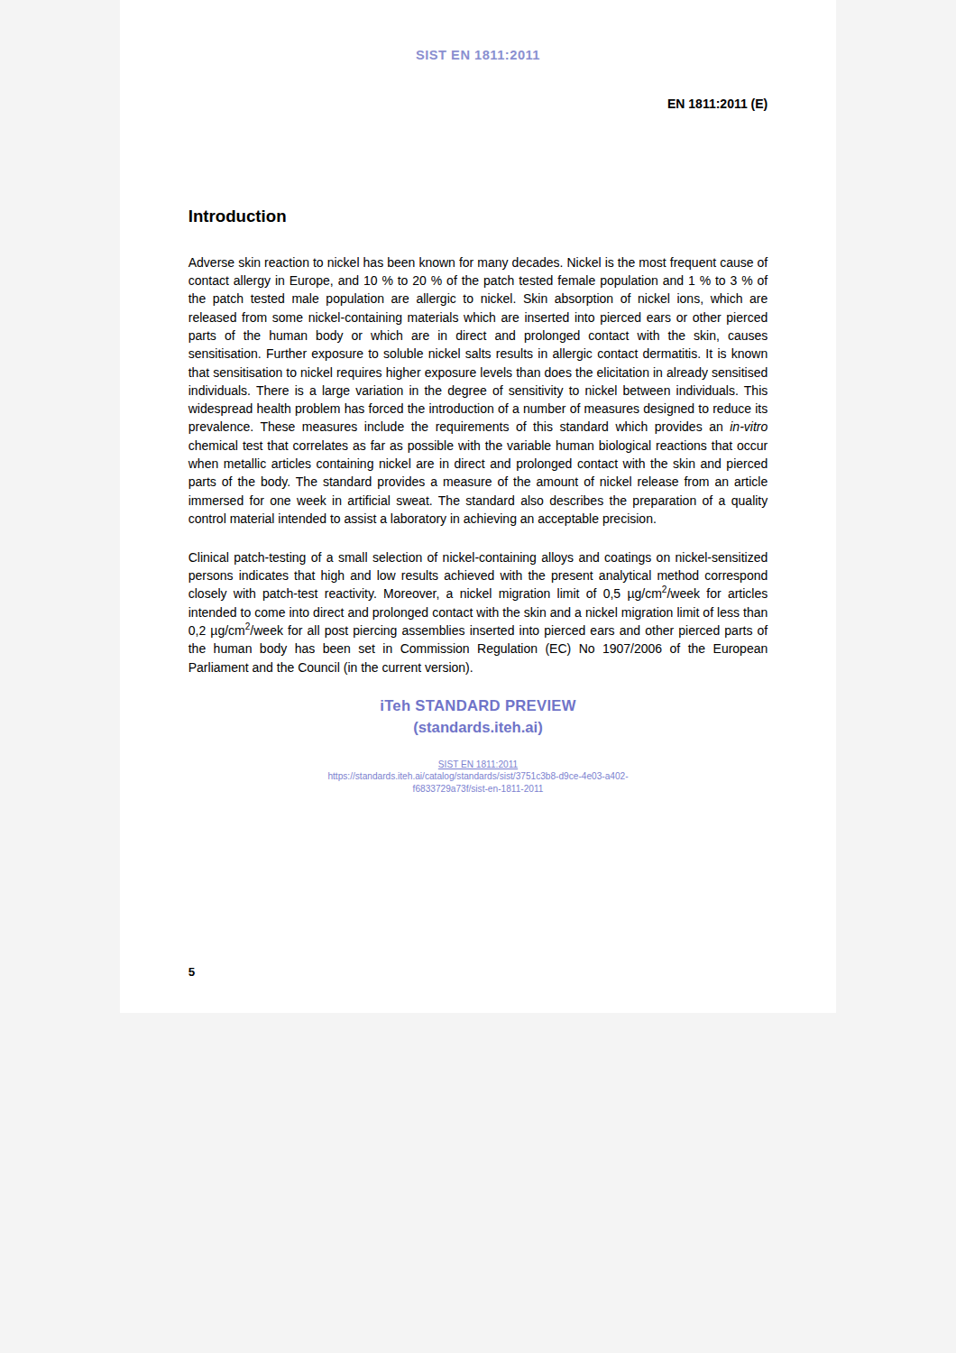SIST EN 1811:2011
EN 1811:2011 (E)
Introduction
Adverse skin reaction to nickel has been known for many decades. Nickel is the most frequent cause of contact allergy in Europe, and 10 % to 20 % of the patch tested female population and 1 % to 3 % of the patch tested male population are allergic to nickel. Skin absorption of nickel ions, which are released from some nickel-containing materials which are inserted into pierced ears or other pierced parts of the human body or which are in direct and prolonged contact with the skin, causes sensitisation. Further exposure to soluble nickel salts results in allergic contact dermatitis. It is known that sensitisation to nickel requires higher exposure levels than does the elicitation in already sensitised individuals. There is a large variation in the degree of sensitivity to nickel between individuals. This widespread health problem has forced the introduction of a number of measures designed to reduce its prevalence. These measures include the requirements of this standard which provides an in-vitro chemical test that correlates as far as possible with the variable human biological reactions that occur when metallic articles containing nickel are in direct and prolonged contact with the skin and pierced parts of the body. The standard provides a measure of the amount of nickel release from an article immersed for one week in artificial sweat. The standard also describes the preparation of a quality control material intended to assist a laboratory in achieving an acceptable precision.
Clinical patch-testing of a small selection of nickel-containing alloys and coatings on nickel-sensitized persons indicates that high and low results achieved with the present analytical method correspond closely with patch-test reactivity. Moreover, a nickel migration limit of 0,5 µg/cm2/week for articles intended to come into direct and prolonged contact with the skin and a nickel migration limit of less than 0,2 µg/cm2/week for all post piercing assemblies inserted into pierced ears and other pierced parts of the human body has been set in Commission Regulation (EC) No 1907/2006 of the European Parliament and the Council (in the current version).
iTeh STANDARD PREVIEW
(standards.iteh.ai)
SIST EN 1811:2011
https://standards.iteh.ai/catalog/standards/sist/3751c3b8-d9ce-4e03-a402-
f6833729a73f/sist-en-1811-2011
5